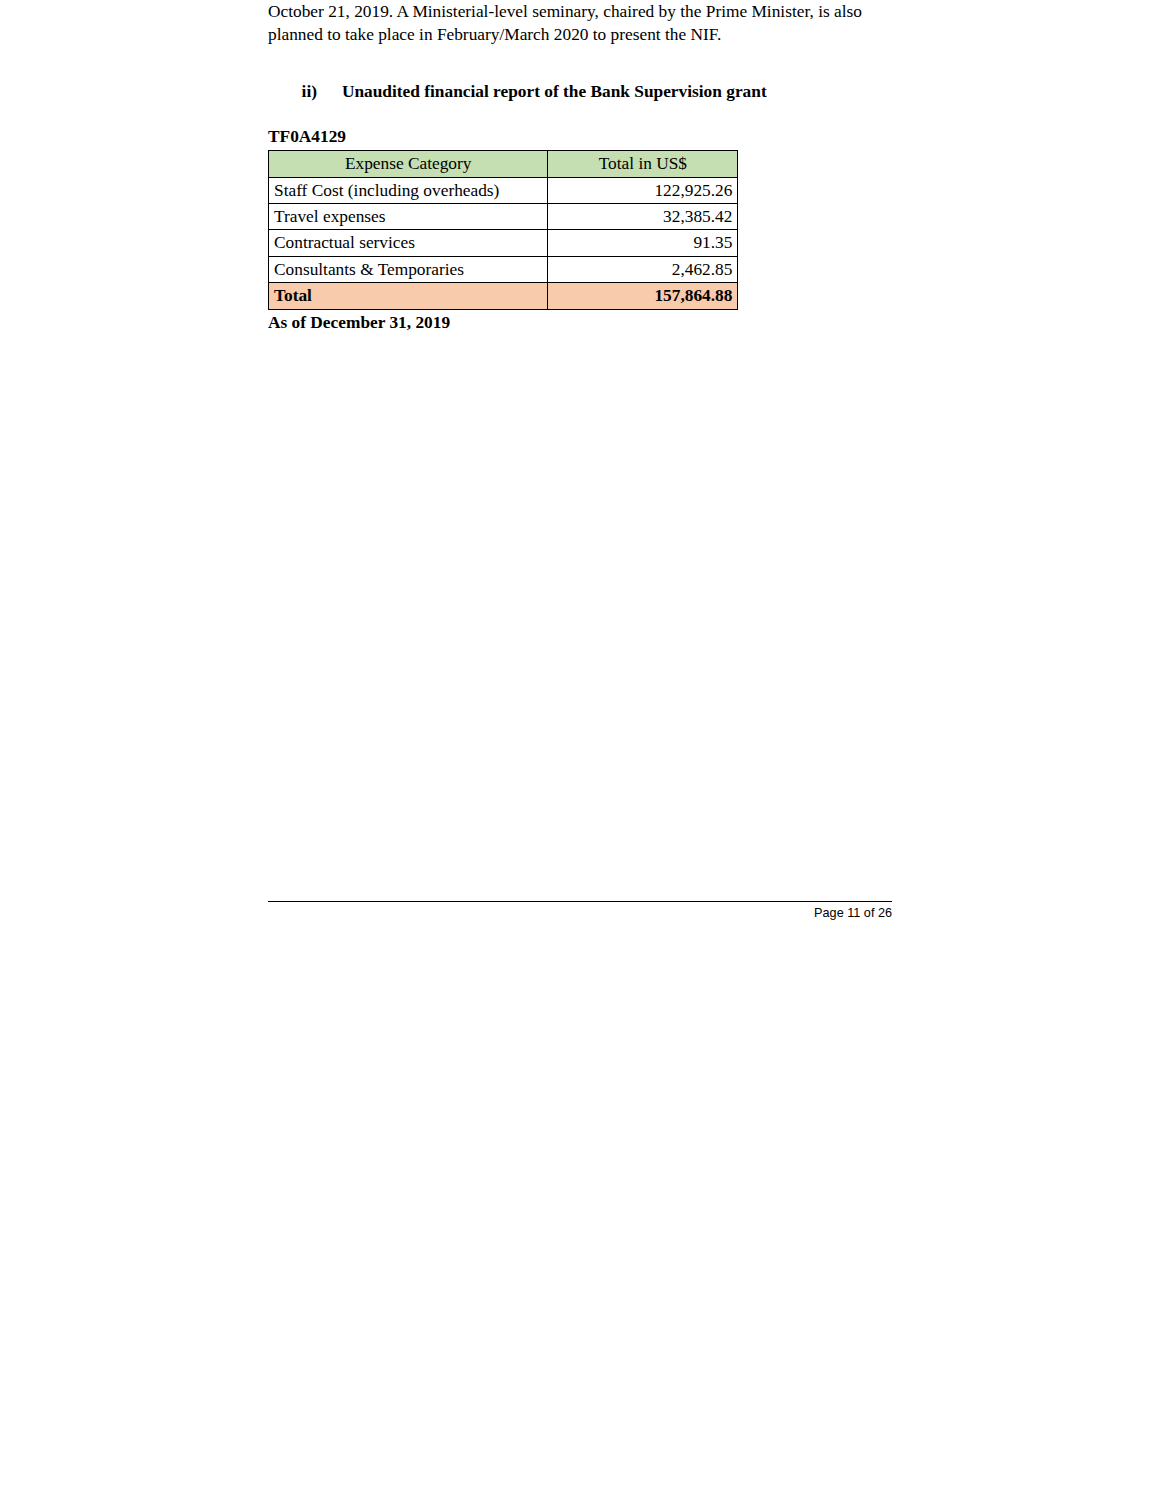October 21, 2019. A Ministerial-level seminary, chaired by the Prime Minister, is also planned to take place in February/March 2020 to present the NIF.
ii) Unaudited financial report of the Bank Supervision grant
TF0A4129
| Expense Category | Total in US$ |
| --- | --- |
| Staff Cost (including overheads) | 122,925.26 |
| Travel expenses | 32,385.42 |
| Contractual services | 91.35 |
| Consultants & Temporaries | 2,462.85 |
| Total | 157,864.88 |
As of December 31, 2019
Page 11 of 26